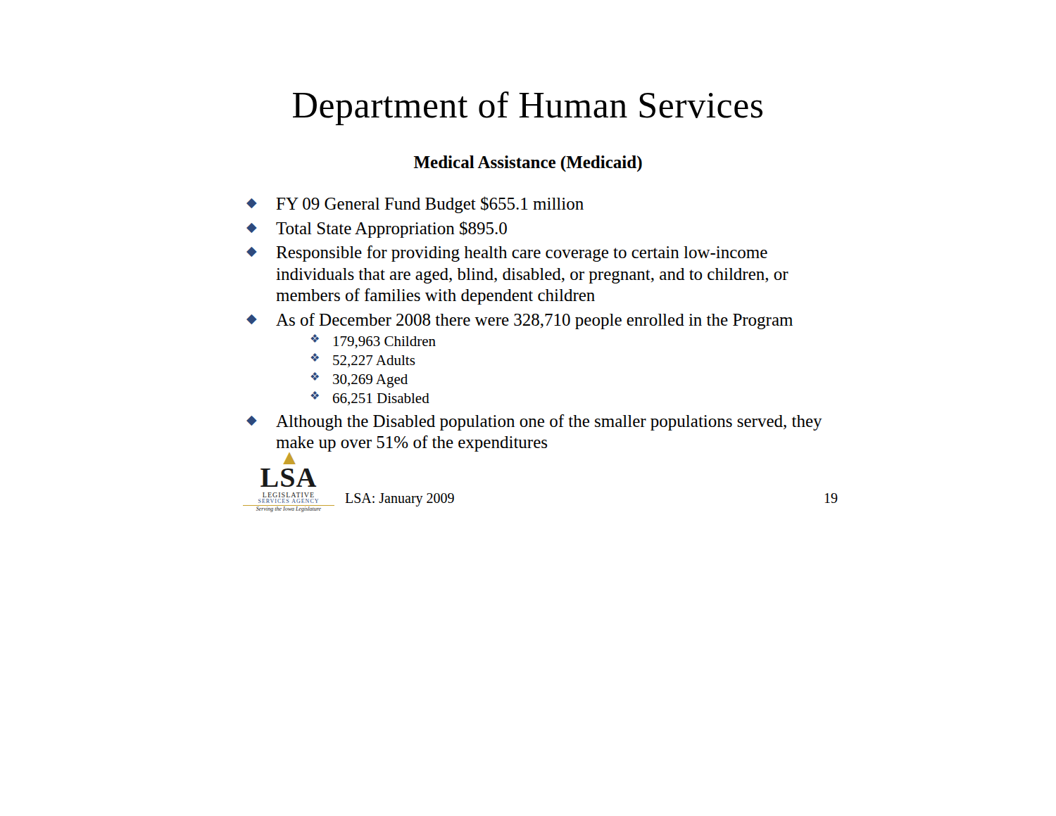Department of Human Services
Medical Assistance (Medicaid)
FY 09 General Fund Budget $655.1 million
Total State Appropriation $895.0
Responsible for providing health care coverage to certain low-income individuals that are aged, blind, disabled, or pregnant, and to children, or members of families with dependent children
As of December 2008 there were 328,710 people enrolled in the Program
179,963 Children
52,227 Adults
30,269 Aged
66,251 Disabled
Although the Disabled population one of the smaller populations served, they make up over 51% of the expenditures
▲
LSA
LEGISLATIVE
SERVICES AGENCY
Serving the Iowa Legislature
LSA: January 2009
19